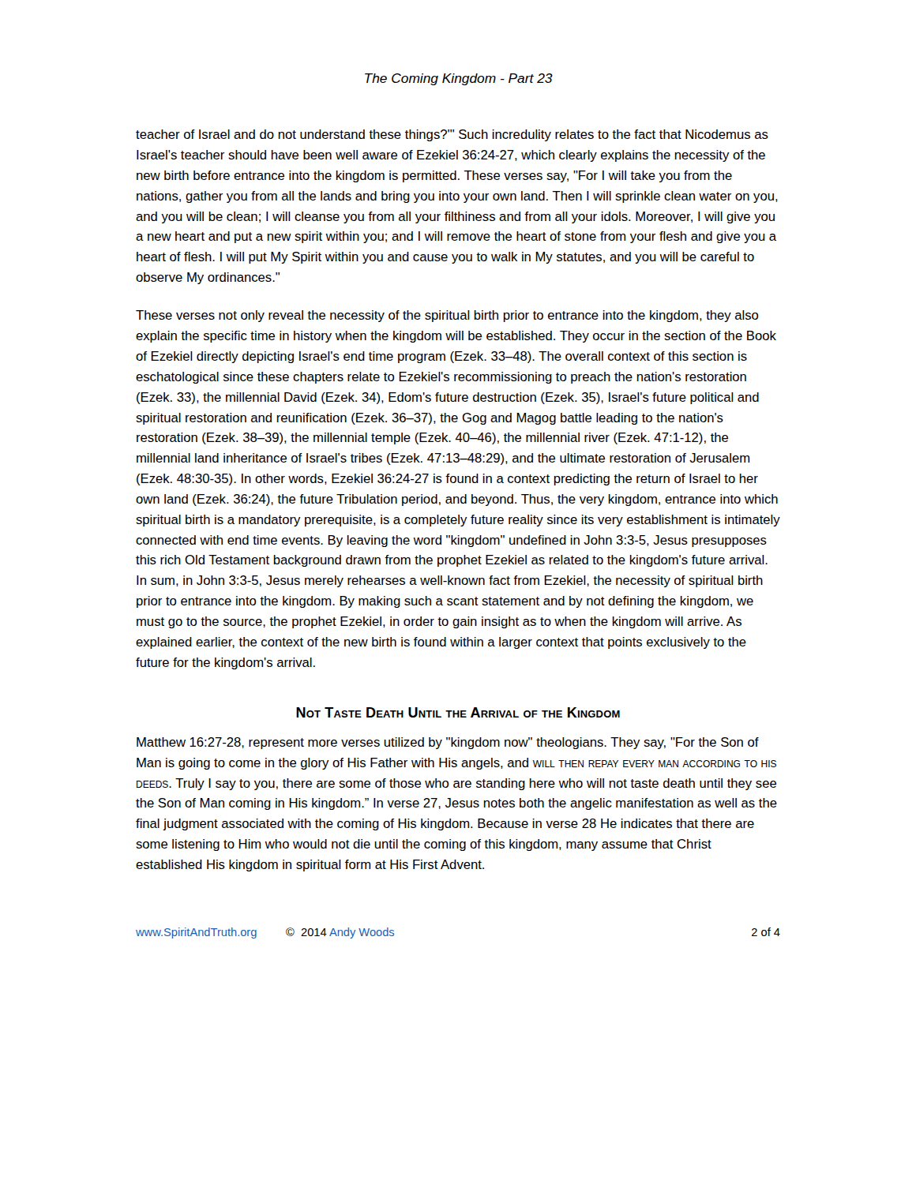The Coming Kingdom - Part 23
teacher of Israel and do not understand these things?'" Such incredulity relates to the fact that Nicodemus as Israel's teacher should have been well aware of Ezekiel 36:24-27, which clearly explains the necessity of the new birth before entrance into the kingdom is permitted. These verses say, "For I will take you from the nations, gather you from all the lands and bring you into your own land. Then I will sprinkle clean water on you, and you will be clean; I will cleanse you from all your filthiness and from all your idols. Moreover, I will give you a new heart and put a new spirit within you; and I will remove the heart of stone from your flesh and give you a heart of flesh. I will put My Spirit within you and cause you to walk in My statutes, and you will be careful to observe My ordinances."
These verses not only reveal the necessity of the spiritual birth prior to entrance into the kingdom, they also explain the specific time in history when the kingdom will be established. They occur in the section of the Book of Ezekiel directly depicting Israel's end time program (Ezek. 33–48). The overall context of this section is eschatological since these chapters relate to Ezekiel's recommissioning to preach the nation's restoration (Ezek. 33), the millennial David (Ezek. 34), Edom's future destruction (Ezek. 35), Israel's future political and spiritual restoration and reunification (Ezek. 36–37), the Gog and Magog battle leading to the nation's restoration (Ezek. 38–39), the millennial temple (Ezek. 40–46), the millennial river (Ezek. 47:1-12), the millennial land inheritance of Israel's tribes (Ezek. 47:13–48:29), and the ultimate restoration of Jerusalem (Ezek. 48:30-35). In other words, Ezekiel 36:24-27 is found in a context predicting the return of Israel to her own land (Ezek. 36:24), the future Tribulation period, and beyond. Thus, the very kingdom, entrance into which spiritual birth is a mandatory prerequisite, is a completely future reality since its very establishment is intimately connected with end time events. By leaving the word "kingdom" undefined in John 3:3-5, Jesus presupposes this rich Old Testament background drawn from the prophet Ezekiel as related to the kingdom's future arrival. In sum, in John 3:3-5, Jesus merely rehearses a well-known fact from Ezekiel, the necessity of spiritual birth prior to entrance into the kingdom. By making such a scant statement and by not defining the kingdom, we must go to the source, the prophet Ezekiel, in order to gain insight as to when the kingdom will arrive. As explained earlier, the context of the new birth is found within a larger context that points exclusively to the future for the kingdom's arrival.
Not Taste Death Until the Arrival of the Kingdom
Matthew 16:27-28, represent more verses utilized by "kingdom now" theologians. They say, "For the Son of Man is going to come in the glory of His Father with His angels, and will then repay every man according to his deeds. Truly I say to you, there are some of those who are standing here who will not taste death until they see the Son of Man coming in His kingdom.” In verse 27, Jesus notes both the angelic manifestation as well as the final judgment associated with the coming of His kingdom. Because in verse 28 He indicates that there are some listening to Him who would not die until the coming of this kingdom, many assume that Christ established His kingdom in spiritual form at His First Advent.
www.SpiritAndTruth.org © 2014 Andy Woods 2 of 4